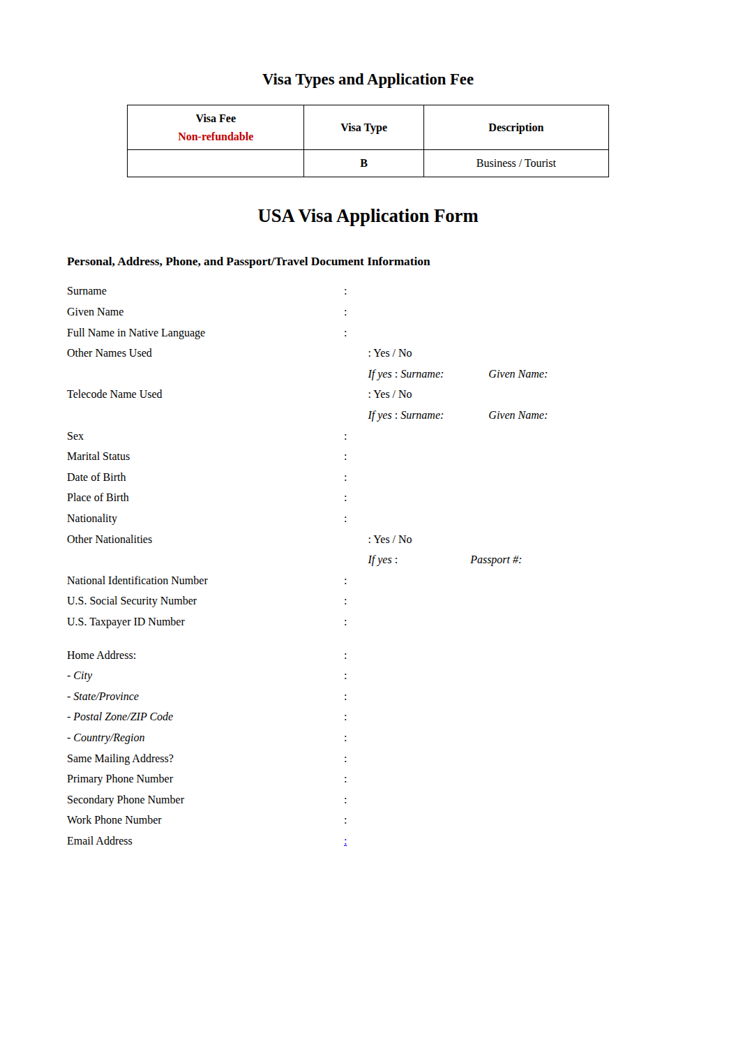Visa Types and Application Fee
| Visa Fee Non-refundable | Visa Type | Description |
| --- | --- | --- |
| | B | Business / Tourist |
USA Visa Application Form
Personal, Address, Phone, and Passport/Travel Document Information
| Surname | : | |
| Given Name | : | |
| Full Name in Native Language | : | |
| Other Names Used | | : Yes / No |
| | | If yes : Surname: Given Name: |
| Telecode Name Used | | : Yes / No |
| | | If yes : Surname: Given Name: |
| Sex | : | |
| Marital Status | : | |
| Date of Birth | : | |
| Place of Birth | : | |
| Nationality | : | |
| Other Nationalities | | : Yes / No |
| | | If yes : Passport #: |
| National Identification Number | : | |
| U.S. Social Security Number | : | |
| U.S. Taxpayer ID Number | : | |
| Home Address: | : | |
| - City | : | |
| - State/Province | : | |
| - Postal Zone/ZIP Code | : | |
| - Country/Region | : | |
| Same Mailing Address? | : | |
| Primary Phone Number | : | |
| Secondary Phone Number | : | |
| Work Phone Number | : | |
| Email Address | : | |